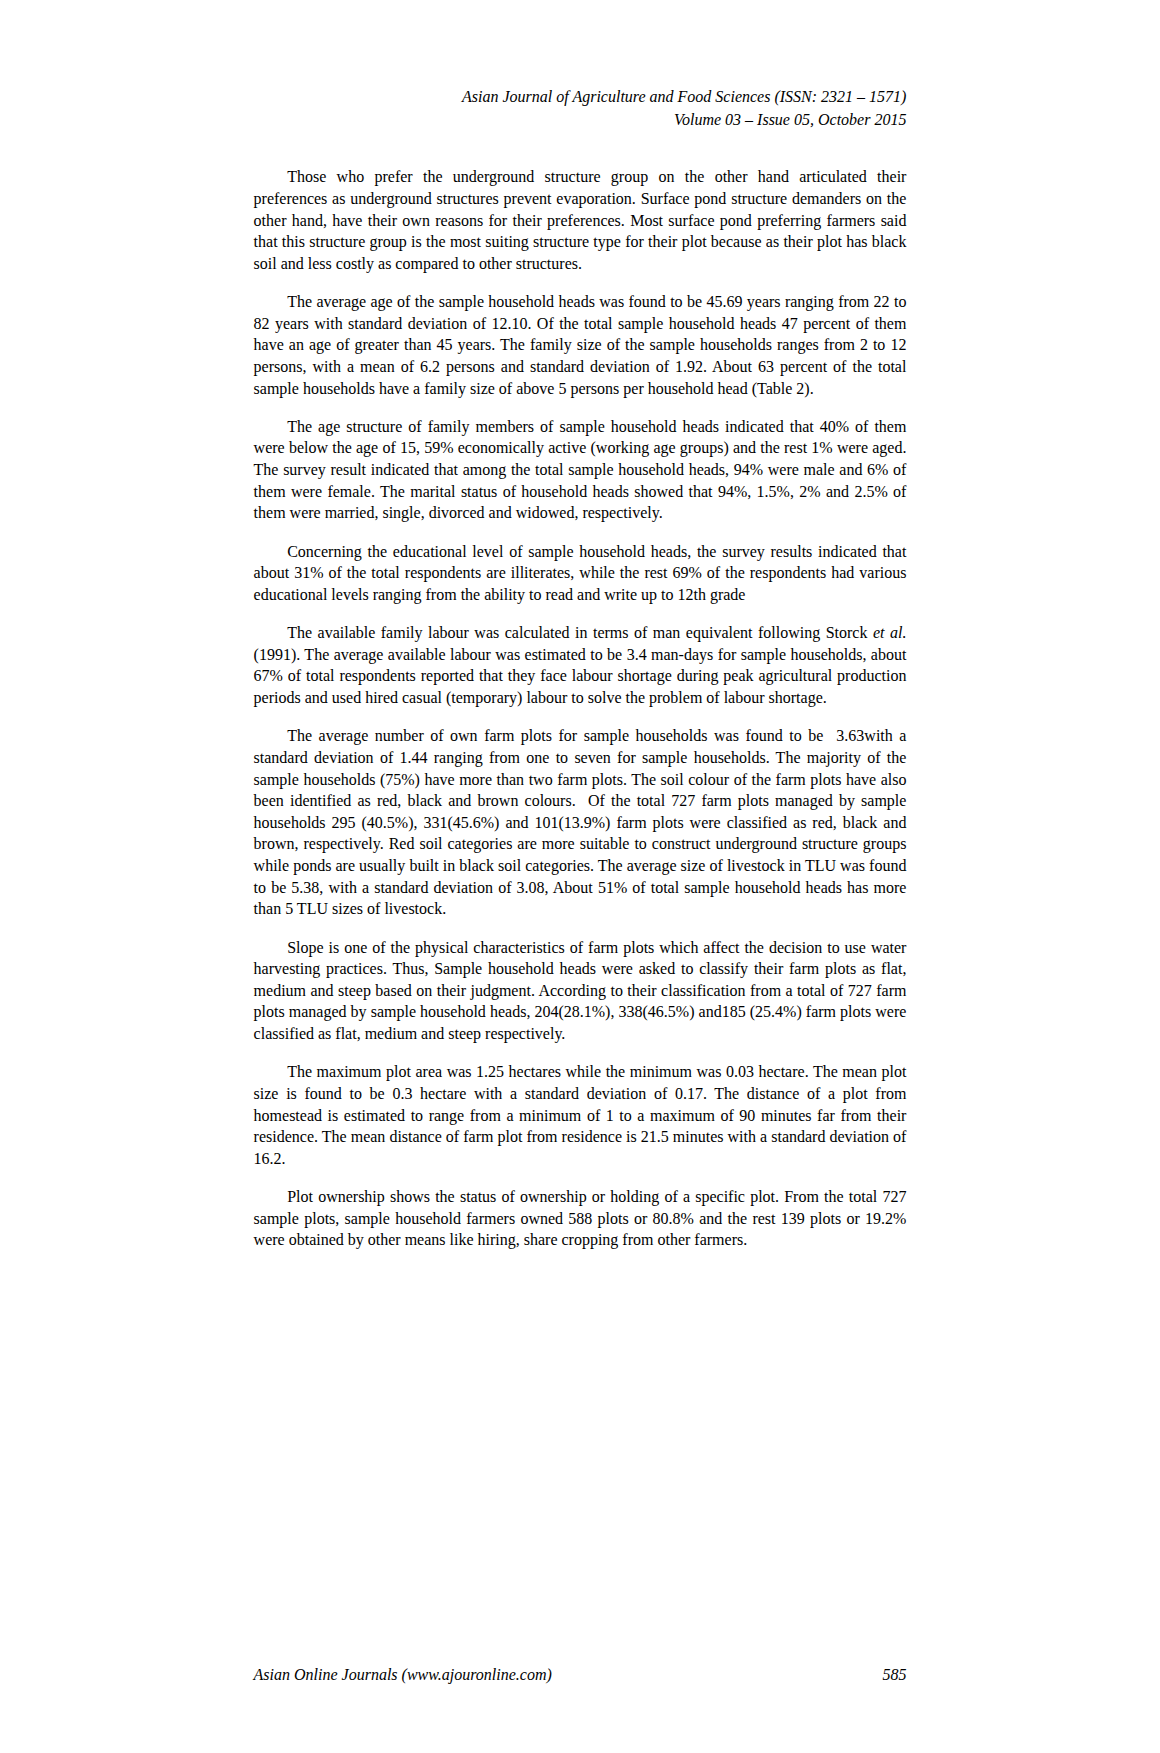Asian Journal of Agriculture and Food Sciences (ISSN: 2321 – 1571) Volume 03 – Issue 05, October 2015
Those who prefer the underground structure group on the other hand articulated their preferences as underground structures prevent evaporation. Surface pond structure demanders on the other hand, have their own reasons for their preferences. Most surface pond preferring farmers said that this structure group is the most suiting structure type for their plot because as their plot has black soil and less costly as compared to other structures.
The average age of the sample household heads was found to be 45.69 years ranging from 22 to 82 years with standard deviation of 12.10. Of the total sample household heads 47 percent of them have an age of greater than 45 years. The family size of the sample households ranges from 2 to 12 persons, with a mean of 6.2 persons and standard deviation of 1.92. About 63 percent of the total sample households have a family size of above 5 persons per household head (Table 2).
The age structure of family members of sample household heads indicated that 40% of them were below the age of 15, 59% economically active (working age groups) and the rest 1% were aged. The survey result indicated that among the total sample household heads, 94% were male and 6% of them were female. The marital status of household heads showed that 94%, 1.5%, 2% and 2.5% of them were married, single, divorced and widowed, respectively.
Concerning the educational level of sample household heads, the survey results indicated that about 31% of the total respondents are illiterates, while the rest 69% of the respondents had various educational levels ranging from the ability to read and write up to 12th grade
The available family labour was calculated in terms of man equivalent following Storck et al.(1991). The average available labour was estimated to be 3.4 man-days for sample households, about 67% of total respondents reported that they face labour shortage during peak agricultural production periods and used hired casual (temporary) labour to solve the problem of labour shortage.
The average number of own farm plots for sample households was found to be 3.63with a standard deviation of 1.44 ranging from one to seven for sample households. The majority of the sample households (75%) have more than two farm plots. The soil colour of the farm plots have also been identified as red, black and brown colours. Of the total 727 farm plots managed by sample households 295 (40.5%), 331(45.6%) and 101(13.9%) farm plots were classified as red, black and brown, respectively. Red soil categories are more suitable to construct underground structure groups while ponds are usually built in black soil categories. The average size of livestock in TLU was found to be 5.38, with a standard deviation of 3.08, About 51% of total sample household heads has more than 5 TLU sizes of livestock.
Slope is one of the physical characteristics of farm plots which affect the decision to use water harvesting practices. Thus, Sample household heads were asked to classify their farm plots as flat, medium and steep based on their judgment. According to their classification from a total of 727 farm plots managed by sample household heads, 204(28.1%), 338(46.5%) and185 (25.4%) farm plots were classified as flat, medium and steep respectively.
The maximum plot area was 1.25 hectares while the minimum was 0.03 hectare. The mean plot size is found to be 0.3 hectare with a standard deviation of 0.17. The distance of a plot from homestead is estimated to range from a minimum of 1 to a maximum of 90 minutes far from their residence. The mean distance of farm plot from residence is 21.5 minutes with a standard deviation of 16.2.
Plot ownership shows the status of ownership or holding of a specific plot. From the total 727 sample plots, sample household farmers owned 588 plots or 80.8% and the rest 139 plots or 19.2% were obtained by other means like hiring, share cropping from other farmers.
Asian Online Journals (www.ajouronline.com) 585